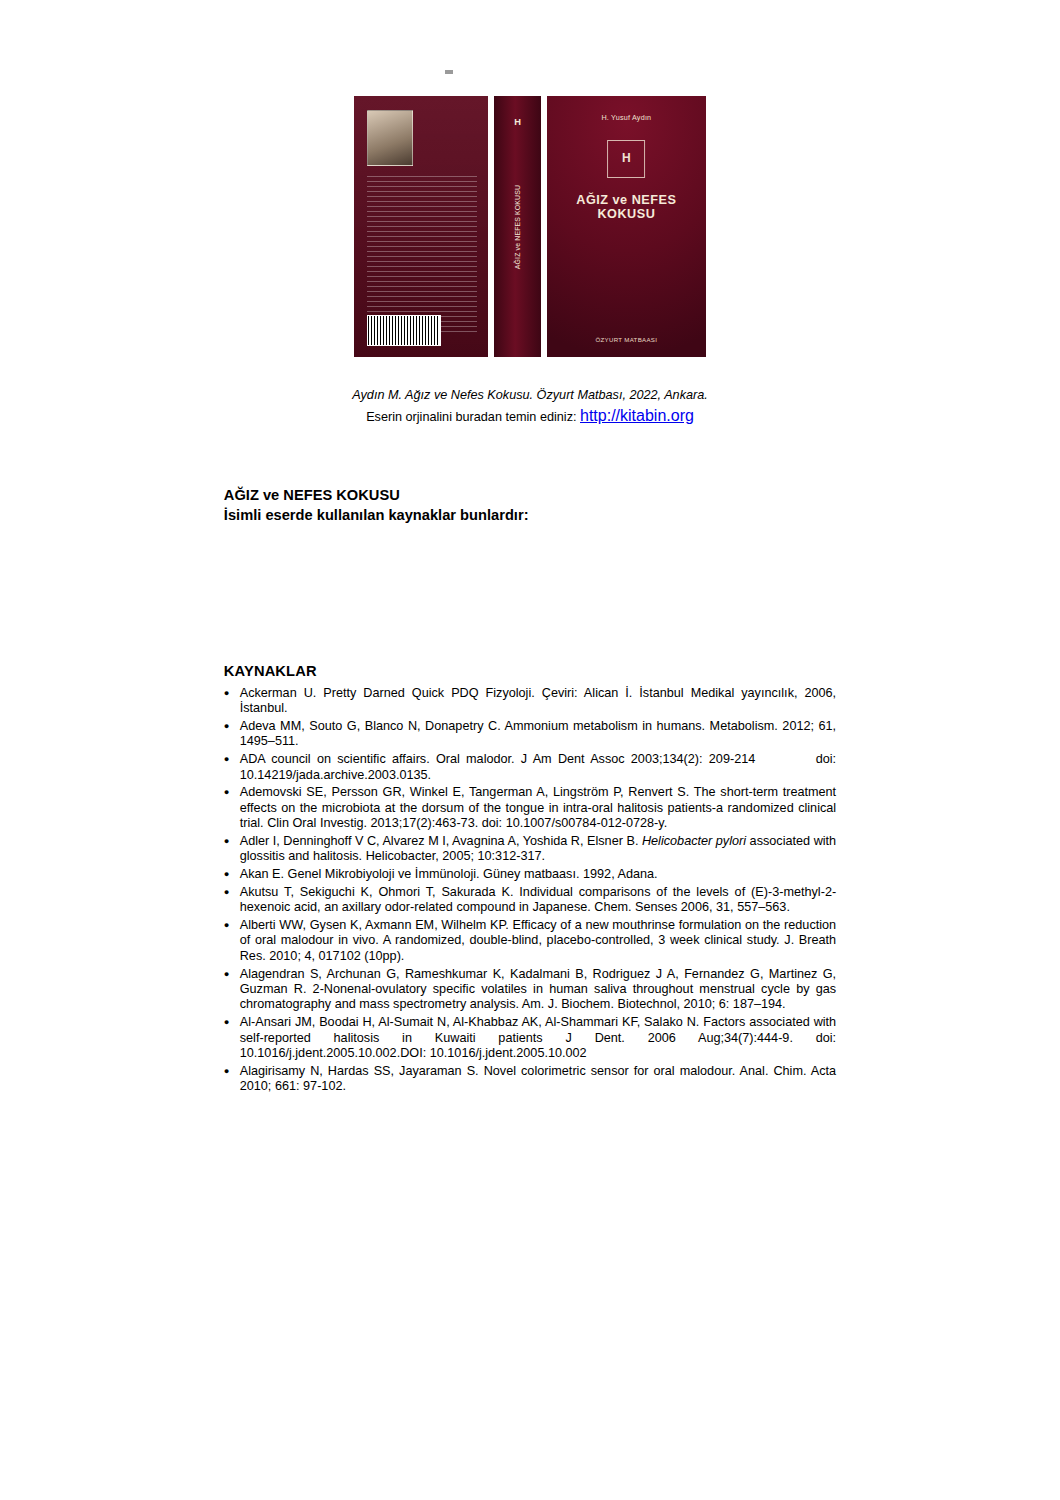H
AĞIZ ve NEFES KOKUSU
H. Yusuf Aydın
H
AĞIZ ve NEFES
KOKUSU
ÖZYURT MATBAASI
Aydın M. Ağız ve Nefes Kokusu. Özyurt Matbası, 2022, Ankara.
Eserin orjinalini buradan temin ediniz: http://kitabin.org
AĞIZ ve NEFES KOKUSU
İsimli eserde kullanılan kaynaklar bunlardır:
KAYNAKLAR
Ackerman U. Pretty Darned Quick PDQ Fizyoloji. Çeviri: Alican İ. İstanbul Medikal yayıncılık, 2006, İstanbul.
Adeva MM, Souto G, Blanco N, Donapetry C. Ammonium metabolism in humans. Metabolism. 2012; 61, 1495–511.
ADA council on scientific affairs. Oral malodor. J Am Dent Assoc 2003;134(2): 209-214 doi: 10.14219/jada.archive.2003.0135.
Ademovski SE, Persson GR, Winkel E, Tangerman A, Lingström P, Renvert S. The short-term treatment effects on the microbiota at the dorsum of the tongue in intra-oral halitosis patients-a randomized clinical trial. Clin Oral Investig. 2013;17(2):463-73. doi: 10.1007/s00784-012-0728-y.
Adler I, Denninghoff V C, Alvarez M I, Avagnina A, Yoshida R, Elsner B. Helicobacter pylori associated with glossitis and halitosis. Helicobacter, 2005; 10:312-317.
Akan E. Genel Mikrobiyoloji ve İmmünoloji. Güney matbaası. 1992, Adana.
Akutsu T, Sekiguchi K, Ohmori T, Sakurada K. Individual comparisons of the levels of (E)-3-methyl-2-hexenoic acid, an axillary odor-related compound in Japanese. Chem. Senses 2006, 31, 557–563.
Alberti WW, Gysen K, Axmann EM, Wilhelm KP. Efficacy of a new mouthrinse formulation on the reduction of oral malodour in vivo. A randomized, double-blind, placebo-controlled, 3 week clinical study. J. Breath Res. 2010; 4, 017102 (10pp).
Alagendran S, Archunan G, Rameshkumar K, Kadalmani B, Rodriguez J A, Fernandez G, Martinez G, Guzman R. 2-Nonenal-ovulatory specific volatiles in human saliva throughout menstrual cycle by gas chromatography and mass spectrometry analysis. Am. J. Biochem. Biotechnol, 2010; 6: 187–194.
Al-Ansari JM, Boodai H, Al-Sumait N, Al-Khabbaz AK, Al-Shammari KF, Salako N. Factors associated with self-reported halitosis in Kuwaiti patients J Dent. 2006 Aug;34(7):444-9. doi: 10.1016/j.jdent.2005.10.002.DOI: 10.1016/j.jdent.2005.10.002
Alagirisamy N, Hardas SS, Jayaraman S. Novel colorimetric sensor for oral malodour. Anal. Chim. Acta 2010; 661: 97-102.